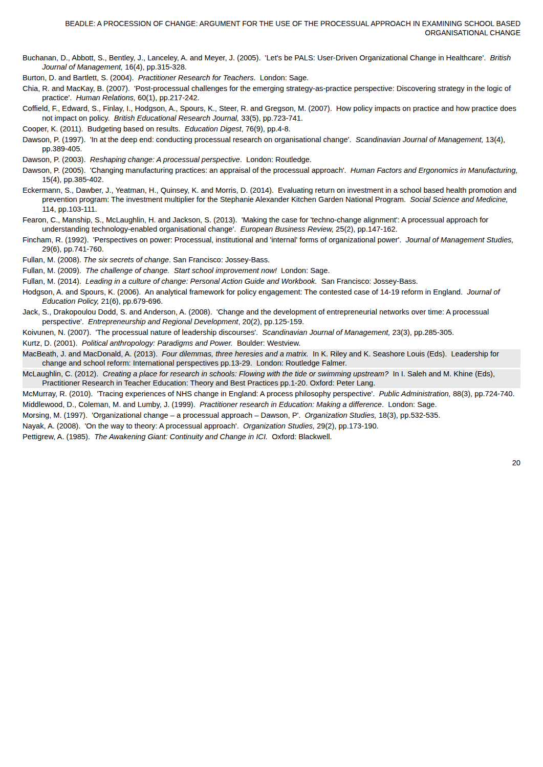BEADLE: A PROCESSION OF CHANGE: ARGUMENT FOR THE USE OF THE PROCESSUAL APPROACH IN EXAMINING SCHOOL BASED ORGANISATIONAL CHANGE
Buchanan, D., Abbott, S., Bentley, J., Lanceley, A. and Meyer, J. (2005). 'Let's be PALS: User-Driven Organizational Change in Healthcare'. British Journal of Management, 16(4), pp.315-328.
Burton, D. and Bartlett, S. (2004). Practitioner Research for Teachers. London: Sage.
Chia, R. and MacKay, B. (2007). 'Post-processual challenges for the emerging strategy-as-practice perspective: Discovering strategy in the logic of practice'. Human Relations, 60(1), pp.217-242.
Coffield, F., Edward, S., Finlay, I., Hodgson, A., Spours, K., Steer, R. and Gregson, M. (2007). How policy impacts on practice and how practice does not impact on policy. British Educational Research Journal, 33(5), pp.723-741.
Cooper, K. (2011). Budgeting based on results. Education Digest, 76(9), pp.4-8.
Dawson, P. (1997). 'In at the deep end: conducting processual research on organisational change'. Scandinavian Journal of Management, 13(4), pp.389-405.
Dawson, P. (2003). Reshaping change: A processual perspective. London: Routledge.
Dawson, P. (2005). 'Changing manufacturing practices: an appraisal of the processual approach'. Human Factors and Ergonomics in Manufacturing, 15(4), pp.385-402.
Eckermann, S., Dawber, J., Yeatman, H., Quinsey, K. and Morris, D. (2014). Evaluating return on investment in a school based health promotion and prevention program: The investment multiplier for the Stephanie Alexander Kitchen Garden National Program. Social Science and Medicine, 114, pp.103-111.
Fearon, C., Manship, S., McLaughlin, H. and Jackson, S. (2013). 'Making the case for 'techno-change alignment': A processual approach for understanding technology-enabled organisational change'. European Business Review, 25(2), pp.147-162.
Fincham, R. (1992). 'Perspectives on power: Processual, institutional and 'internal' forms of organizational power'. Journal of Management Studies, 29(6), pp.741-760.
Fullan, M. (2008). The six secrets of change. San Francisco: Jossey-Bass.
Fullan, M. (2009). The challenge of change. Start school improvement now! London: Sage.
Fullan, M. (2014). Leading in a culture of change: Personal Action Guide and Workbook. San Francisco: Jossey-Bass.
Hodgson, A. and Spours, K. (2006). An analytical framework for policy engagement: The contested case of 14-19 reform in England. Journal of Education Policy, 21(6), pp.679-696.
Jack, S., Drakopoulou Dodd, S. and Anderson, A. (2008). 'Change and the development of entrepreneurial networks over time: A processual perspective'. Entrepreneurship and Regional Development, 20(2), pp.125-159.
Koivunen, N. (2007). 'The processual nature of leadership discourses'. Scandinavian Journal of Management, 23(3), pp.285-305.
Kurtz, D. (2001). Political anthropology: Paradigms and Power. Boulder: Westview.
MacBeath, J. and MacDonald, A. (2013). Four dilemmas, three heresies and a matrix. In K. Riley and K. Seashore Louis (Eds). Leadership for change and school reform: International perspectives pp.13-29. London: Routledge Falmer.
McLaughlin, C. (2012). Creating a place for research in schools: Flowing with the tide or swimming upstream? In I. Saleh and M. Khine (Eds), Practitioner Research in Teacher Education: Theory and Best Practices pp.1-20. Oxford: Peter Lang.
McMurray, R. (2010). 'Tracing experiences of NHS change in England: A process philosophy perspective'. Public Administration, 88(3), pp.724-740.
Middlewood, D., Coleman, M. and Lumby, J. (1999). Practitioner research in Education: Making a difference. London: Sage.
Morsing, M. (1997). 'Organizational change – a processual approach – Dawson, P'. Organization Studies, 18(3), pp.532-535.
Nayak, A. (2008). 'On the way to theory: A processual approach'. Organization Studies, 29(2), pp.173-190.
Pettigrew, A. (1985). The Awakening Giant: Continuity and Change in ICI. Oxford: Blackwell.
20